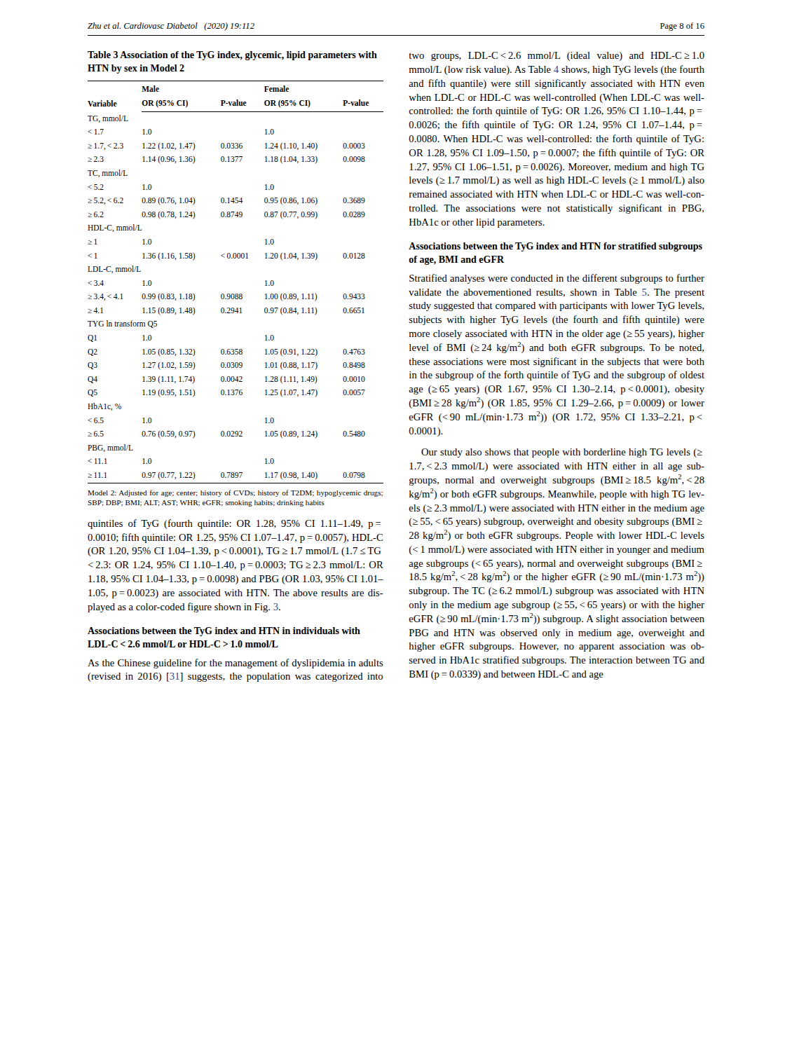Zhu et al. Cardiovasc Diabetol (2020) 19:112
Page 8 of 16
Table 3 Association of the TyG index, glycemic, lipid parameters with HTN by sex in Model 2
| Variable | Male | Female |
| --- | --- | --- |
| OR (95% CI) | P-value | OR (95% CI) | P-value |
| TG, mmol/L |
| < 1.7 | 1.0 | | 1.0 | |
| ≥ 1.7, < 2.3 | 1.22 (1.02, 1.47) | 0.0336 | 1.24 (1.10, 1.40) | 0.0003 |
| ≥ 2.3 | 1.14 (0.96, 1.36) | 0.1377 | 1.18 (1.04, 1.33) | 0.0098 |
| TC, mmol/L |
| < 5.2 | 1.0 | | 1.0 | |
| ≥ 5.2, < 6.2 | 0.89 (0.76, 1.04) | 0.1454 | 0.95 (0.86, 1.06) | 0.3689 |
| ≥ 6.2 | 0.98 (0.78, 1.24) | 0.8749 | 0.87 (0.77, 0.99) | 0.0289 |
| HDL-C, mmol/L |
| ≥ 1 | 1.0 | | 1.0 | |
| < 1 | 1.36 (1.16, 1.58) | < 0.0001 | 1.20 (1.04, 1.39) | 0.0128 |
| LDL-C, mmol/L |
| < 3.4 | 1.0 | | 1.0 | |
| ≥ 3.4, < 4.1 | 0.99 (0.83, 1.18) | 0.9088 | 1.00 (0.89, 1.11) | 0.9433 |
| ≥ 4.1 | 1.15 (0.89, 1.48) | 0.2941 | 0.97 (0.84, 1.11) | 0.6651 |
| TYG ln transform Q5 |
| Q1 | 1.0 | | 1.0 | |
| Q2 | 1.05 (0.85, 1.32) | 0.6358 | 1.05 (0.91, 1.22) | 0.4763 |
| Q3 | 1.27 (1.02, 1.59) | 0.0309 | 1.01 (0.88, 1.17) | 0.8498 |
| Q4 | 1.39 (1.11, 1.74) | 0.0042 | 1.28 (1.11, 1.49) | 0.0010 |
| Q5 | 1.19 (0.95, 1.51) | 0.1376 | 1.25 (1.07, 1.47) | 0.0057 |
| HbA1c, % |
| < 6.5 | 1.0 | | 1.0 | |
| ≥ 6.5 | 0.76 (0.59, 0.97) | 0.0292 | 1.05 (0.89, 1.24) | 0.5480 |
| PBG, mmol/L |
| < 11.1 | 1.0 | | 1.0 | |
| ≥ 11.1 | 0.97 (0.77, 1.22) | 0.7897 | 1.17 (0.98, 1.40) | 0.0798 |
Model 2: Adjusted for age; center; history of CVDs; history of T2DM; hypoglycemic drugs; SBP; DBP; BMI; ALT; AST; WHR; eGFR; smoking habits; drinking habits
quintiles of TyG (fourth quintile: OR 1.28, 95% CI 1.11–1.49, p = 0.0010; fifth quintile: OR 1.25, 95% CI 1.07–1.47, p = 0.0057), HDL-C (OR 1.20, 95% CI 1.04–1.39, p < 0.0001), TG ≥ 1.7 mmol/L (1.7 ≤ TG < 2.3: OR 1.24, 95% CI 1.10–1.40, p = 0.0003; TG ≥ 2.3 mmol/L: OR 1.18, 95% CI 1.04–1.33, p = 0.0098) and PBG (OR 1.03, 95% CI 1.01–1.05, p = 0.0023) are associated with HTN. The above results are displayed as a color-coded figure shown in Fig. 3.
Associations between the TyG index and HTN in individuals with LDL-C < 2.6 mmol/L or HDL-C > 1.0 mmol/L
As the Chinese guideline for the management of dyslipidemia in adults (revised in 2016) [31] suggests, the population was categorized into two groups, LDL-C < 2.6 mmol/L (ideal value) and HDL-C ≥ 1.0 mmol/L (low risk value). As Table 4 shows, high TyG levels (the fourth and fifth quantile) were still significantly associated with HTN even when LDL-C or HDL-C was well-controlled (When LDL-C was well-controlled: the forth quintile of TyG: OR 1.26, 95% CI 1.10–1.44, p = 0.0026; the fifth quintile of TyG: OR 1.24, 95% CI 1.07–1.44, p = 0.0080. When HDL-C was well-controlled: the forth quintile of TyG: OR 1.28, 95% CI 1.09–1.50, p = 0.0007; the fifth quintile of TyG: OR 1.27, 95% CI 1.06–1.51, p = 0.0026). Moreover, medium and high TG levels (≥ 1.7 mmol/L) as well as high HDL-C levels (≥ 1 mmol/L) also remained associated with HTN when LDL-C or HDL-C was well-controlled. The associations were not statistically significant in PBG, HbA1c or other lipid parameters.
Associations between the TyG index and HTN for stratified subgroups of age, BMI and eGFR
Stratified analyses were conducted in the different subgroups to further validate the abovementioned results, shown in Table 5. The present study suggested that compared with participants with lower TyG levels, subjects with higher TyG levels (the fourth and fifth quintile) were more closely associated with HTN in the older age (≥ 55 years), higher level of BMI (≥ 24 kg/m2) and both eGFR subgroups. To be noted, these associations were most significant in the subjects that were both in the subgroup of the forth quintile of TyG and the subgroup of oldest age (≥ 65 years) (OR 1.67, 95% CI 1.30–2.14, p < 0.0001), obesity (BMI ≥ 28 kg/m2) (OR 1.85, 95% CI 1.29–2.66, p = 0.0009) or lower eGFR (< 90 mL/(min·1.73 m2)) (OR 1.72, 95% CI 1.33–2.21, p < 0.0001).
Our study also shows that people with borderline high TG levels (≥ 1.7, < 2.3 mmol/L) were associated with HTN either in all age subgroups, normal and overweight subgroups (BMI ≥ 18.5 kg/m2, < 28 kg/m2) or both eGFR subgroups. Meanwhile, people with high TG levels (≥ 2.3 mmol/L) were associated with HTN either in the medium age (≥ 55, < 65 years) subgroup, overweight and obesity subgroups (BMI ≥ 28 kg/m2) or both eGFR subgroups. People with lower HDL-C levels (< 1 mmol/L) were associated with HTN either in younger and medium age subgroups (< 65 years), normal and overweight subgroups (BMI ≥ 18.5 kg/m2, < 28 kg/m2) or the higher eGFR (≥ 90 mL/(min·1.73 m2)) subgroup. The TC (≥ 6.2 mmol/L) subgroup was associated with HTN only in the medium age subgroup (≥ 55, < 65 years) or with the higher eGFR (≥ 90 mL/(min·1.73 m2)) subgroup. A slight association between PBG and HTN was observed only in medium age, overweight and higher eGFR subgroups. However, no apparent association was observed in HbA1c stratified subgroups. The interaction between TG and BMI (p = 0.0339) and between HDL-C and age